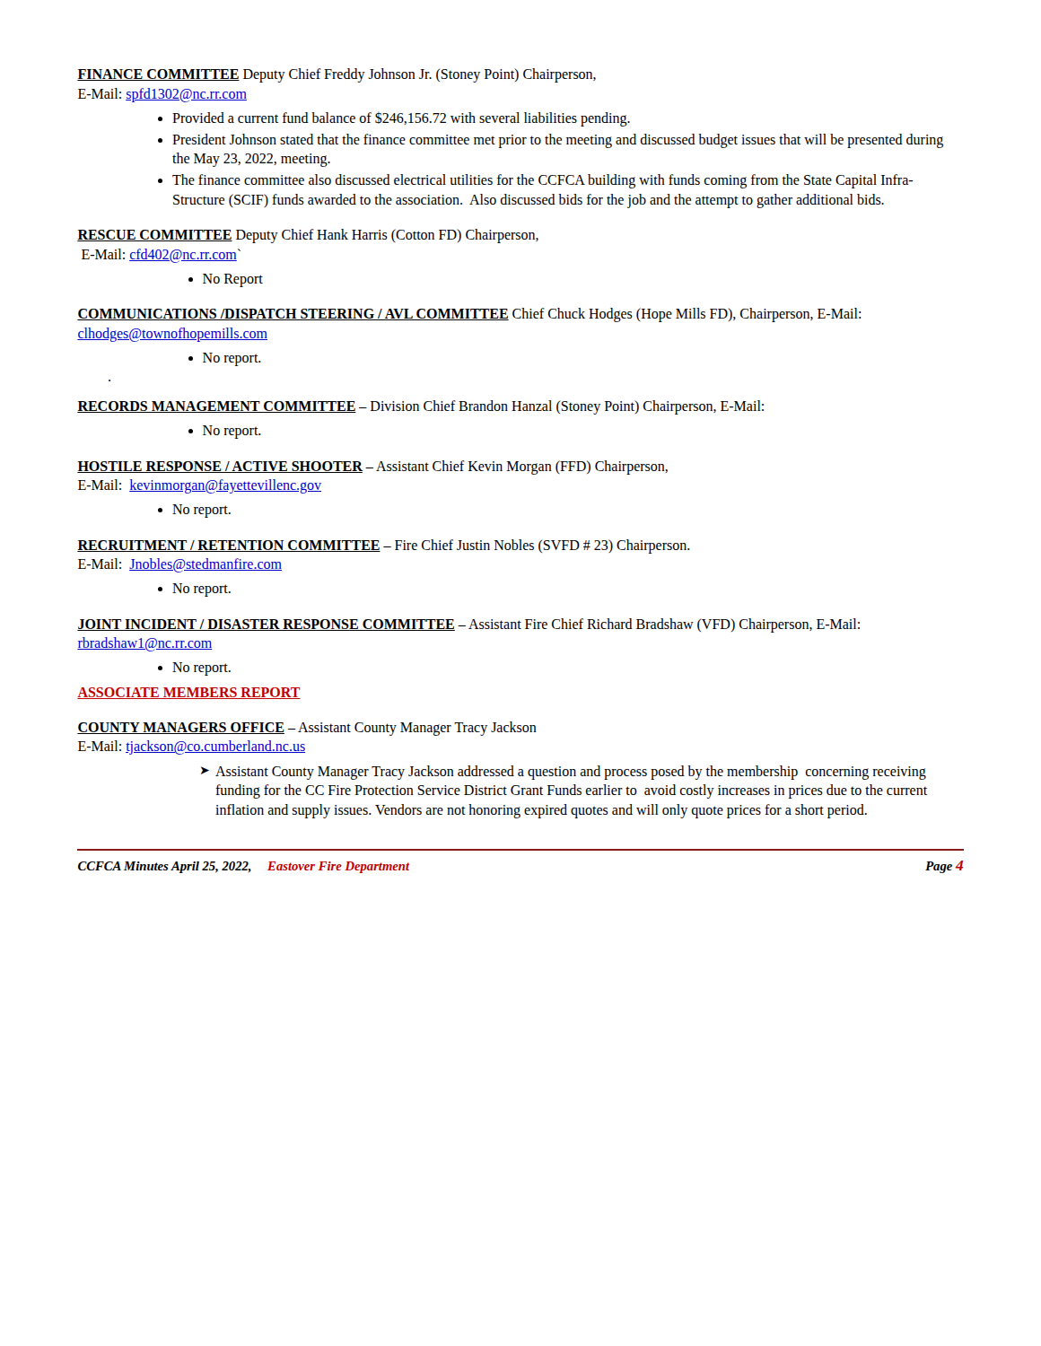FINANCE COMMITTEE Deputy Chief Freddy Johnson Jr. (Stoney Point) Chairperson,
E-Mail: spfd1302@nc.rr.com
Provided a current fund balance of $246,156.72 with several liabilities pending.
President Johnson stated that the finance committee met prior to the meeting and discussed budget issues that will be presented during the May 23, 2022, meeting.
The finance committee also discussed electrical utilities for the CCFCA building with funds coming from the State Capital Infra-Structure (SCIF) funds awarded to the association. Also discussed bids for the job and the attempt to gather additional bids.
RESCUE COMMITTEE Deputy Chief Hank Harris (Cotton FD) Chairperson,
E-Mail: cfd402@nc.rr.com`
No Report
COMMUNICATIONS /DISPATCH STEERING / AVL COMMITTEE Chief Chuck Hodges (Hope Mills FD), Chairperson, E-Mail: clhodges@townofhopemills.com
No report.
.
RECORDS MANAGEMENT COMMITTEE – Division Chief Brandon Hanzal (Stoney Point) Chairperson, E-Mail:
No report.
HOSTILE RESPONSE / ACTIVE SHOOTER – Assistant Chief Kevin Morgan (FFD) Chairperson,
E-Mail: kevinmorgan@fayettevillenc.gov
No report.
RECRUITMENT / RETENTION COMMITTEE – Fire Chief Justin Nobles (SVFD # 23) Chairperson.
E-Mail: Jnobles@stedmanfire.com
No report.
JOINT INCIDENT / DISASTER RESPONSE COMMITTEE – Assistant Fire Chief Richard Bradshaw (VFD) Chairperson, E-Mail: rbradshaw1@nc.rr.com
No report.
ASSOCIATE MEMBERS REPORT
COUNTY MANAGERS OFFICE – Assistant County Manager Tracy Jackson
E-Mail: tjackson@co.cumberland.nc.us
Assistant County Manager Tracy Jackson addressed a question and process posed by the membership concerning receiving funding for the CC Fire Protection Service District Grant Funds earlier to avoid costly increases in prices due to the current inflation and supply issues. Vendors are not honoring expired quotes and will only quote prices for a short period.
CCFCA Minutes April 25, 2022,Eastover Fire Department Page 4